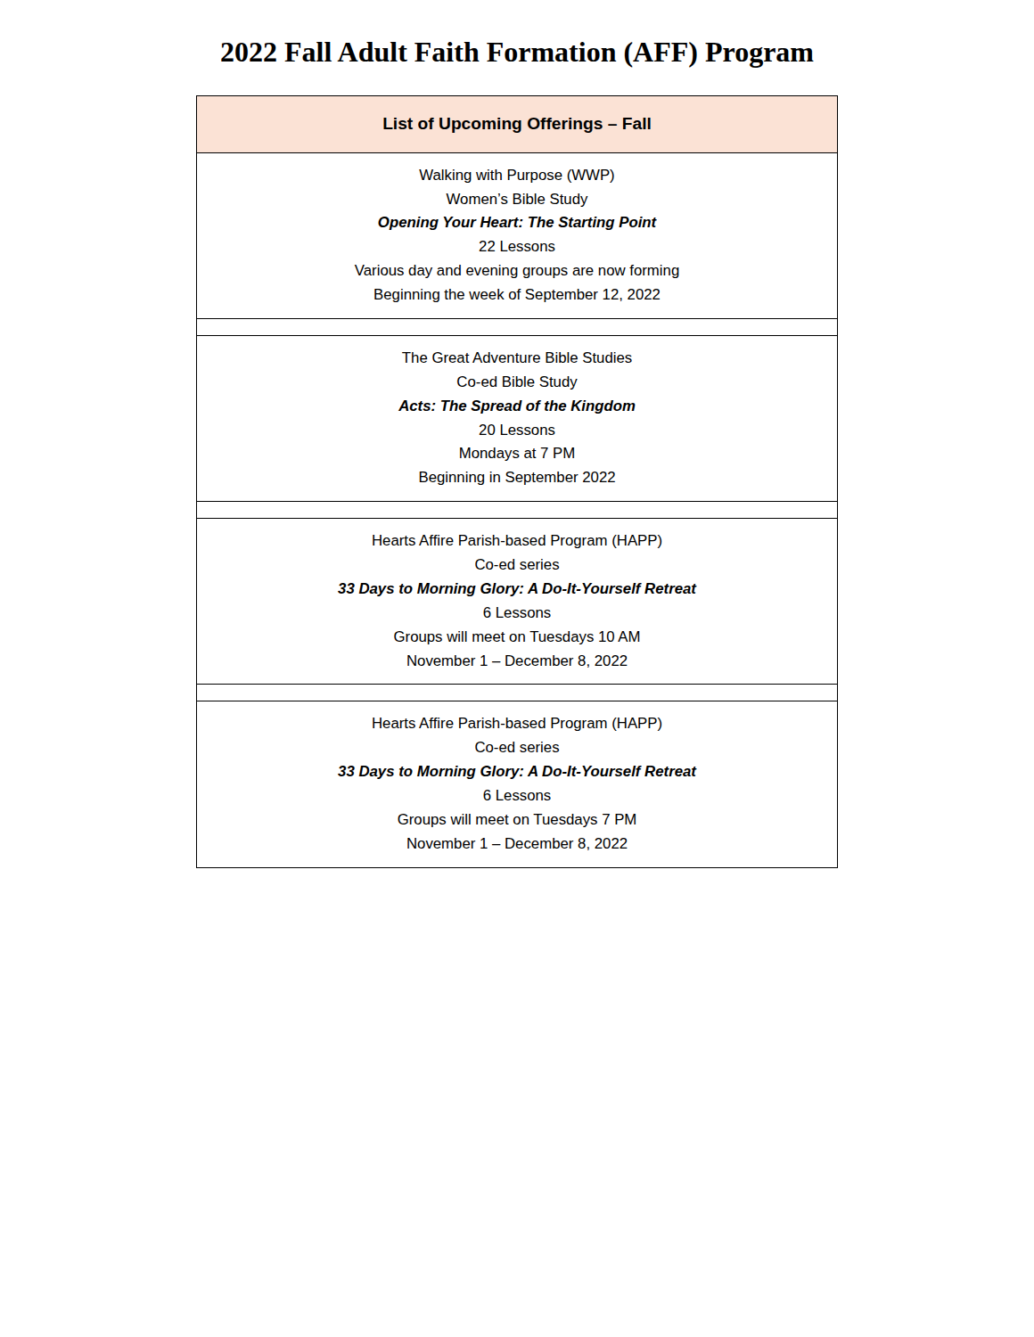2022 Fall Adult Faith Formation (AFF) Program
| List of Upcoming Offerings – Fall |
| Walking with Purpose (WWP) Women’s Bible Study Opening Your Heart: The Starting Point 22 Lessons Various day and evening groups are now forming Beginning the week of September 12, 2022 |
| The Great Adventure Bible Studies Co-ed Bible Study Acts: The Spread of the Kingdom 20 Lessons Mondays at 7 PM Beginning in September 2022 |
| Hearts Affire Parish-based Program (HAPP) Co-ed series 33 Days to Morning Glory: A Do-It-Yourself Retreat 6 Lessons Groups will meet on Tuesdays 10 AM November 1 – December 8, 2022 |
| Hearts Affire Parish-based Program (HAPP) Co-ed series 33 Days to Morning Glory: A Do-It-Yourself Retreat 6 Lessons Groups will meet on Tuesdays 7 PM November 1 – December 8, 2022 |